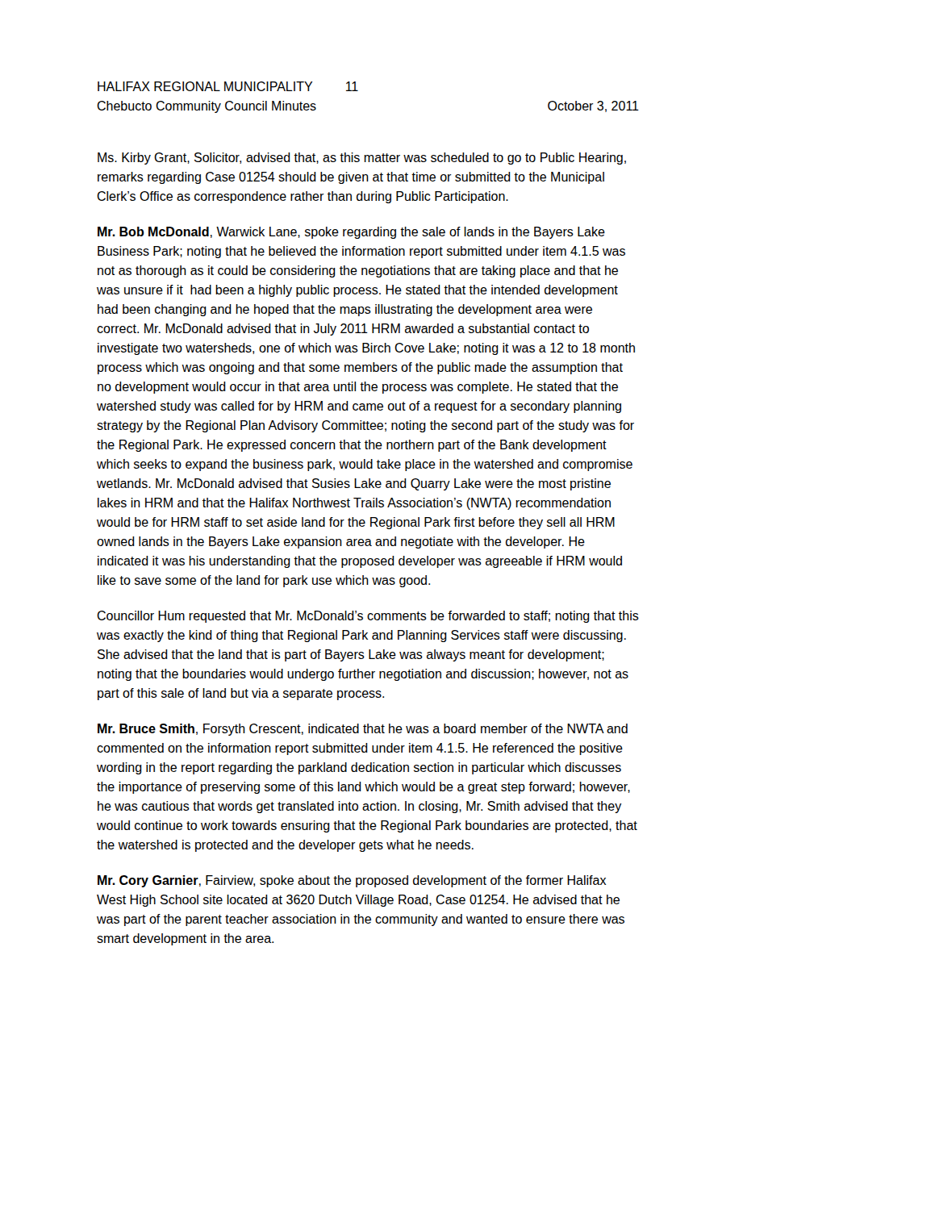HALIFAX REGIONAL MUNICIPALITY11
Chebucto Community Council Minutes
October 3, 2011
Ms. Kirby Grant, Solicitor, advised that, as this matter was scheduled to go to Public Hearing, remarks regarding Case 01254 should be given at that time or submitted to the Municipal Clerk’s Office as correspondence rather than during Public Participation.
Mr. Bob McDonald, Warwick Lane, spoke regarding the sale of lands in the Bayers Lake Business Park; noting that he believed the information report submitted under item 4.1.5 was not as thorough as it could be considering the negotiations that are taking place and that he was unsure if it had been a highly public process. He stated that the intended development had been changing and he hoped that the maps illustrating the development area were correct. Mr. McDonald advised that in July 2011 HRM awarded a substantial contact to investigate two watersheds, one of which was Birch Cove Lake; noting it was a 12 to 18 month process which was ongoing and that some members of the public made the assumption that no development would occur in that area until the process was complete. He stated that the watershed study was called for by HRM and came out of a request for a secondary planning strategy by the Regional Plan Advisory Committee; noting the second part of the study was for the Regional Park. He expressed concern that the northern part of the Bank development which seeks to expand the business park, would take place in the watershed and compromise wetlands. Mr. McDonald advised that Susies Lake and Quarry Lake were the most pristine lakes in HRM and that the Halifax Northwest Trails Association’s (NWTA) recommendation would be for HRM staff to set aside land for the Regional Park first before they sell all HRM owned lands in the Bayers Lake expansion area and negotiate with the developer. He indicated it was his understanding that the proposed developer was agreeable if HRM would like to save some of the land for park use which was good.
Councillor Hum requested that Mr. McDonald’s comments be forwarded to staff; noting that this was exactly the kind of thing that Regional Park and Planning Services staff were discussing. She advised that the land that is part of Bayers Lake was always meant for development; noting that the boundaries would undergo further negotiation and discussion; however, not as part of this sale of land but via a separate process.
Mr. Bruce Smith, Forsyth Crescent, indicated that he was a board member of the NWTA and commented on the information report submitted under item 4.1.5. He referenced the positive wording in the report regarding the parkland dedication section in particular which discusses the importance of preserving some of this land which would be a great step forward; however, he was cautious that words get translated into action. In closing, Mr. Smith advised that they would continue to work towards ensuring that the Regional Park boundaries are protected, that the watershed is protected and the developer gets what he needs.
Mr. Cory Garnier, Fairview, spoke about the proposed development of the former Halifax West High School site located at 3620 Dutch Village Road, Case 01254. He advised that he was part of the parent teacher association in the community and wanted to ensure there was smart development in the area.